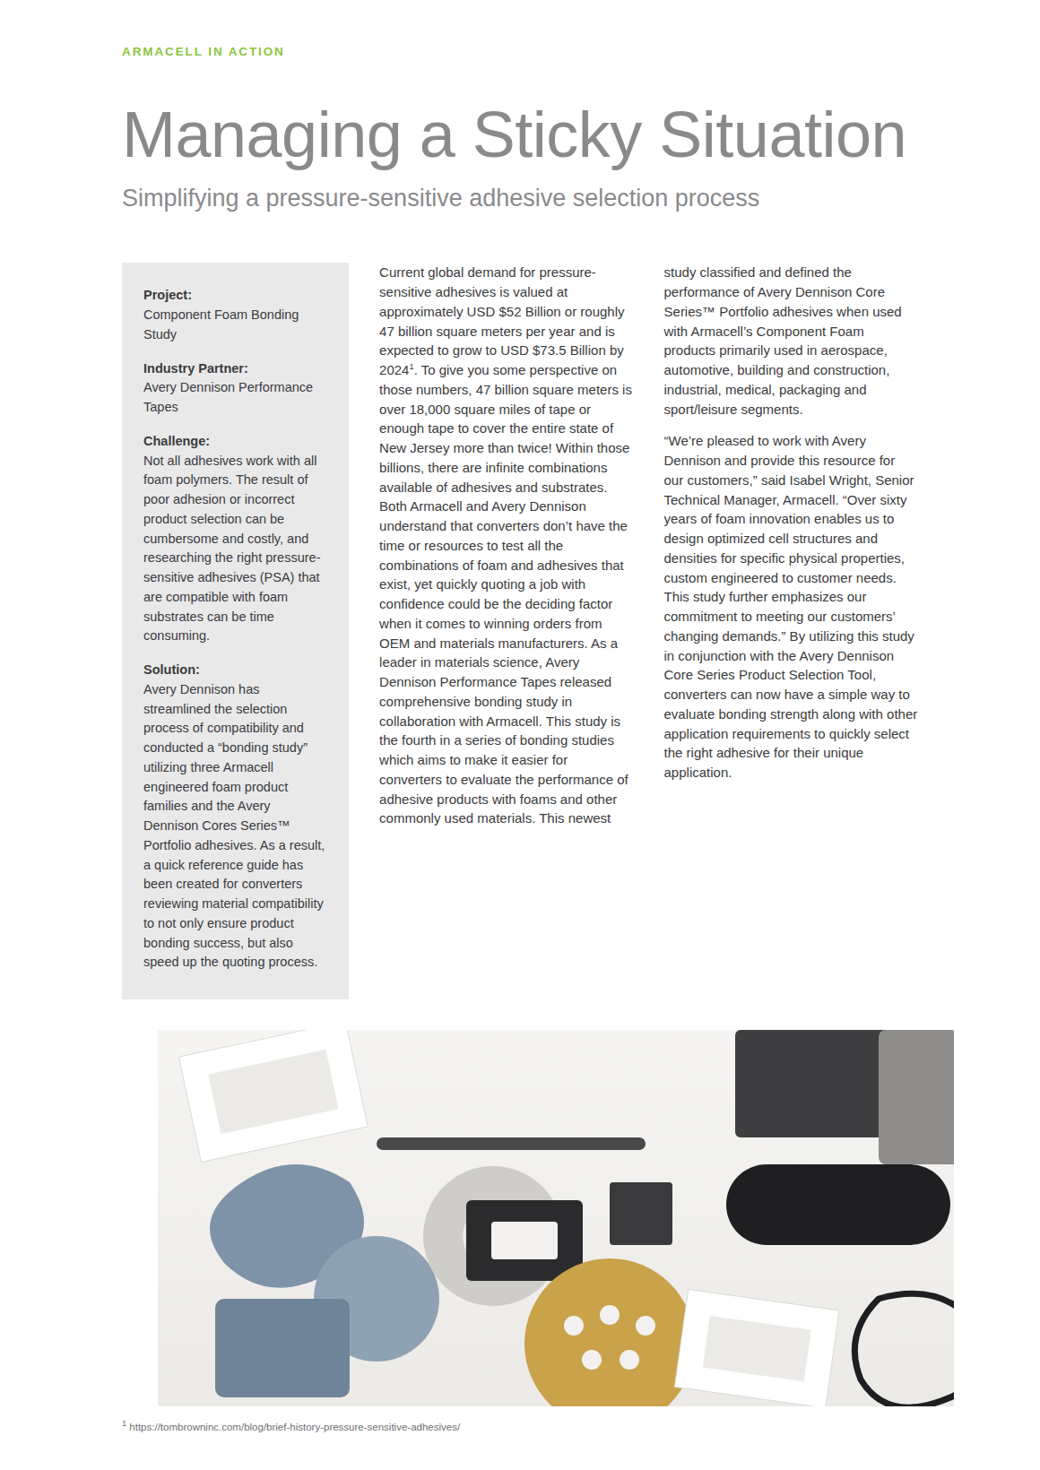Armacell in Action
Managing a Sticky Situation
Simplifying a pressure-sensitive adhesive selection process
Project:
Component Foam Bonding Study
Industry Partner:
Avery Dennison Performance Tapes
Challenge:
Not all adhesives work with all foam polymers. The result of poor adhesion or incorrect product selection can be cumbersome and costly, and researching the right pressure-sensitive adhesives (PSA) that are compatible with foam substrates can be time consuming.
Solution:
Avery Dennison has streamlined the selection process of compatibility and conducted a “bonding study” utilizing three Armacell engineered foam product families and the Avery Dennison Cores Series™ Portfolio adhesives. As a result, a quick reference guide has been created for converters reviewing material compatibility to not only ensure product bonding success, but also speed up the quoting process.
Current global demand for pressure-sensitive adhesives is valued at approximately USD $52 Billion or roughly 47 billion square meters per year and is expected to grow to USD $73.5 Billion by 20241. To give you some perspective on those numbers, 47 billion square meters is over 18,000 square miles of tape or enough tape to cover the entire state of New Jersey more than twice! Within those billions, there are infinite combinations available of adhesives and substrates. Both Armacell and Avery Dennison understand that converters don’t have the time or resources to test all the combinations of foam and adhesives that exist, yet quickly quoting a job with confidence could be the deciding factor when it comes to winning orders from OEM and materials manufacturers. As a leader in materials science, Avery Dennison Performance Tapes released comprehensive bonding study in collaboration with Armacell. This study is the fourth in a series of bonding studies which aims to make it easier for converters to evaluate the performance of adhesive products with foams and other commonly used materials. This newest
study classified and defined the performance of Avery Dennison Core Series™ Portfolio adhesives when used with Armacell’s Component Foam products primarily used in aerospace, automotive, building and construction, industrial, medical, packaging and sport/leisure segments.
“We’re pleased to work with Avery Dennison and provide this resource for our customers,” said Isabel Wright, Senior Technical Manager, Armacell. “Over sixty years of foam innovation enables us to design optimized cell structures and densities for specific physical properties, custom engineered to customer needs. This study further emphasizes our commitment to meeting our customers’ changing demands.” By utilizing this study in conjunction with the Avery Dennison Core Series Product Selection Tool, converters can now have a simple way to evaluate bonding strength along with other application requirements to quickly select the right adhesive for their unique application.
1 https://tombrowninc.com/blog/brief-history-pressure-sensitive-adhesives/